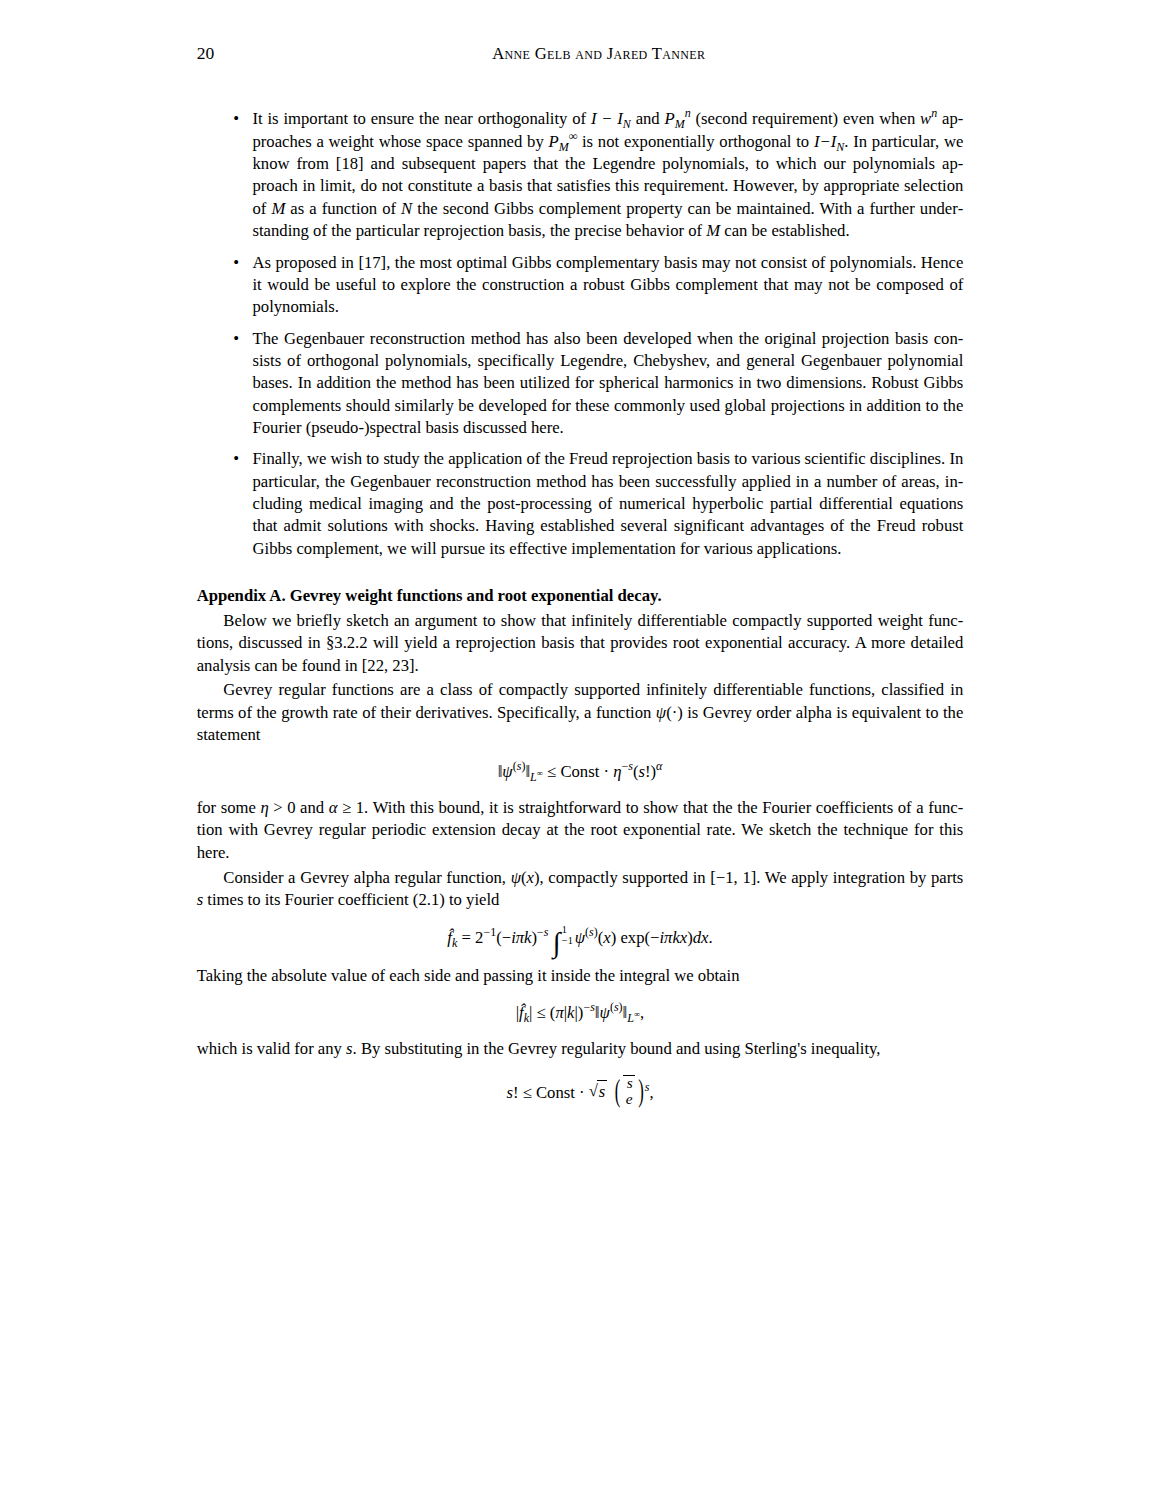20 Anne Gelb and Jared Tanner
It is important to ensure the near orthogonality of I − IN and PMn (second requirement) even when wn approaches a weight whose space spanned by PM∞ is not exponentially orthogonal to I−IN. In particular, we know from [18] and subsequent papers that the Legendre polynomials, to which our polynomials approach in limit, do not constitute a basis that satisfies this requirement. However, by appropriate selection of M as a function of N the second Gibbs complement property can be maintained. With a further understanding of the particular reprojection basis, the precise behavior of M can be established.
As proposed in [17], the most optimal Gibbs complementary basis may not consist of polynomials. Hence it would be useful to explore the construction a robust Gibbs complement that may not be composed of polynomials.
The Gegenbauer reconstruction method has also been developed when the original projection basis consists of orthogonal polynomials, specifically Legendre, Chebyshev, and general Gegenbauer polynomial bases. In addition the method has been utilized for spherical harmonics in two dimensions. Robust Gibbs complements should similarly be developed for these commonly used global projections in addition to the Fourier (pseudo-)spectral basis discussed here.
Finally, we wish to study the application of the Freud reprojection basis to various scientific disciplines. In particular, the Gegenbauer reconstruction method has been successfully applied in a number of areas, including medical imaging and the post-processing of numerical hyperbolic partial differential equations that admit solutions with shocks. Having established several significant advantages of the Freud robust Gibbs complement, we will pursue its effective implementation for various applications.
Appendix A. Gevrey weight functions and root exponential decay.
Below we briefly sketch an argument to show that infinitely differentiable compactly supported weight functions, discussed in §3.2.2 will yield a reprojection basis that provides root exponential accuracy. A more detailed analysis can be found in [22, 23].
Gevrey regular functions are a class of compactly supported infinitely differentiable functions, classified in terms of the growth rate of their derivatives. Specifically, a function ψ(·) is Gevrey order alpha is equivalent to the statement
‖ψ(s)‖L∞ ≤ Const · η−s(s!)α
for some η > 0 and α ≥ 1. With this bound, it is straightforward to show that the the Fourier coefficients of a function with Gevrey regular periodic extension decay at the root exponential rate. We sketch the technique for this here.
Consider a Gevrey alpha regular function, ψ(x), compactly supported in [−1, 1]. We apply integration by parts s times to its Fourier coefficient (2.1) to yield
f̂k = 2−1(−iπk)−s ∫1−1 ψ(s)(x) exp(−iπkx)dx.
Taking the absolute value of each side and passing it inside the integral we obtain
|f̂k| ≤ (π|k|)−s‖ψ(s)‖L∞,
which is valid for any s. By substituting in the Gevrey regularity bound and using Sterling's inequality,
s! ≤ Const · s (se)s,